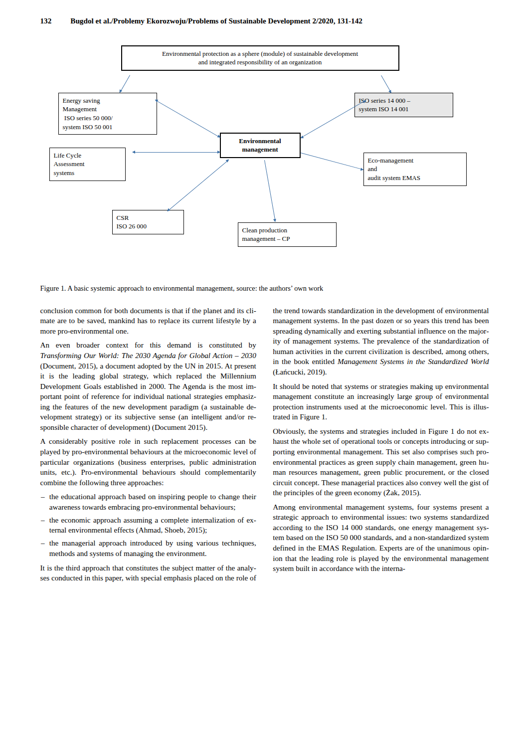132 Bugdol et al./Problemy Ekorozwoju/Problems of Sustainable Development 2/2020, 131-142
Environmental protection as a sphere (module) of sustainable development
and integrated responsibility of an organization
Energy saving
Management
ISO series 50 000/
system ISO 50 001
ISO series 14 000 –
system ISO 14 001
Life Cycle
Assessment
systems
Eco-management
and
audit system EMAS
Environmental
management
CSR
ISO 26 000
Clean production
management – CP
Figure 1. A basic systemic approach to environmental management, source: the authors’ own work
conclusion common for both documents is that if the planet and its climate are to be saved, mankind has to replace its current lifestyle by a more pro-environmental one.
An even broader context for this demand is constituted by Transforming Our World: The 2030 Agenda for Global Action – 2030 (Document, 2015), a document adopted by the UN in 2015. At present it is the leading global strategy, which replaced the Millennium Development Goals established in 2000. The Agenda is the most important point of reference for individual national strategies emphasizing the features of the new development paradigm (a sustainable development strategy) or its subjective sense (an intelligent and/or responsible character of development) (Document 2015).
A considerably positive role in such replacement processes can be played by pro-environmental behaviours at the microeconomic level of particular organizations (business enterprises, public administration units, etc.). Pro-environmental behaviours should complementarily combine the following three approaches:
the educational approach based on inspiring people to change their awareness towards embracing pro-environmental behaviours;
the economic approach assuming a complete internalization of external environmental effects (Ahmad, Shoeb, 2015);
the managerial approach introduced by using various techniques, methods and systems of managing the environment.
It is the third approach that constitutes the subject matter of the analyses conducted in this paper, with special emphasis placed on the role of the trend towards standardization in the development of environmental management systems. In the past dozen or so years this trend has been spreading dynamically and exerting substantial influence on the majority of management systems. The prevalence of the standardization of human activities in the current civilization is described, among others, in the book entitled Management Systems in the Standardized World (Łańcucki, 2019).
It should be noted that systems or strategies making up environmental management constitute an increasingly large group of environmental protection instruments used at the microeconomic level. This is illustrated in Figure 1.
Obviously, the systems and strategies included in Figure 1 do not exhaust the whole set of operational tools or concepts introducing or supporting environmental management. This set also comprises such pro-environmental practices as green supply chain management, green human resources management, green public procurement, or the closed circuit concept. These managerial practices also convey well the gist of the principles of the green economy (Żak, 2015).
Among environmental management systems, four systems present a strategic approach to environmental issues: two systems standardized according to the ISO 14 000 standards, one energy management system based on the ISO 50 000 standards, and a non-standardized system defined in the EMAS Regulation. Experts are of the unanimous opinion that the leading role is played by the environmental management system built in accordance with the interna-